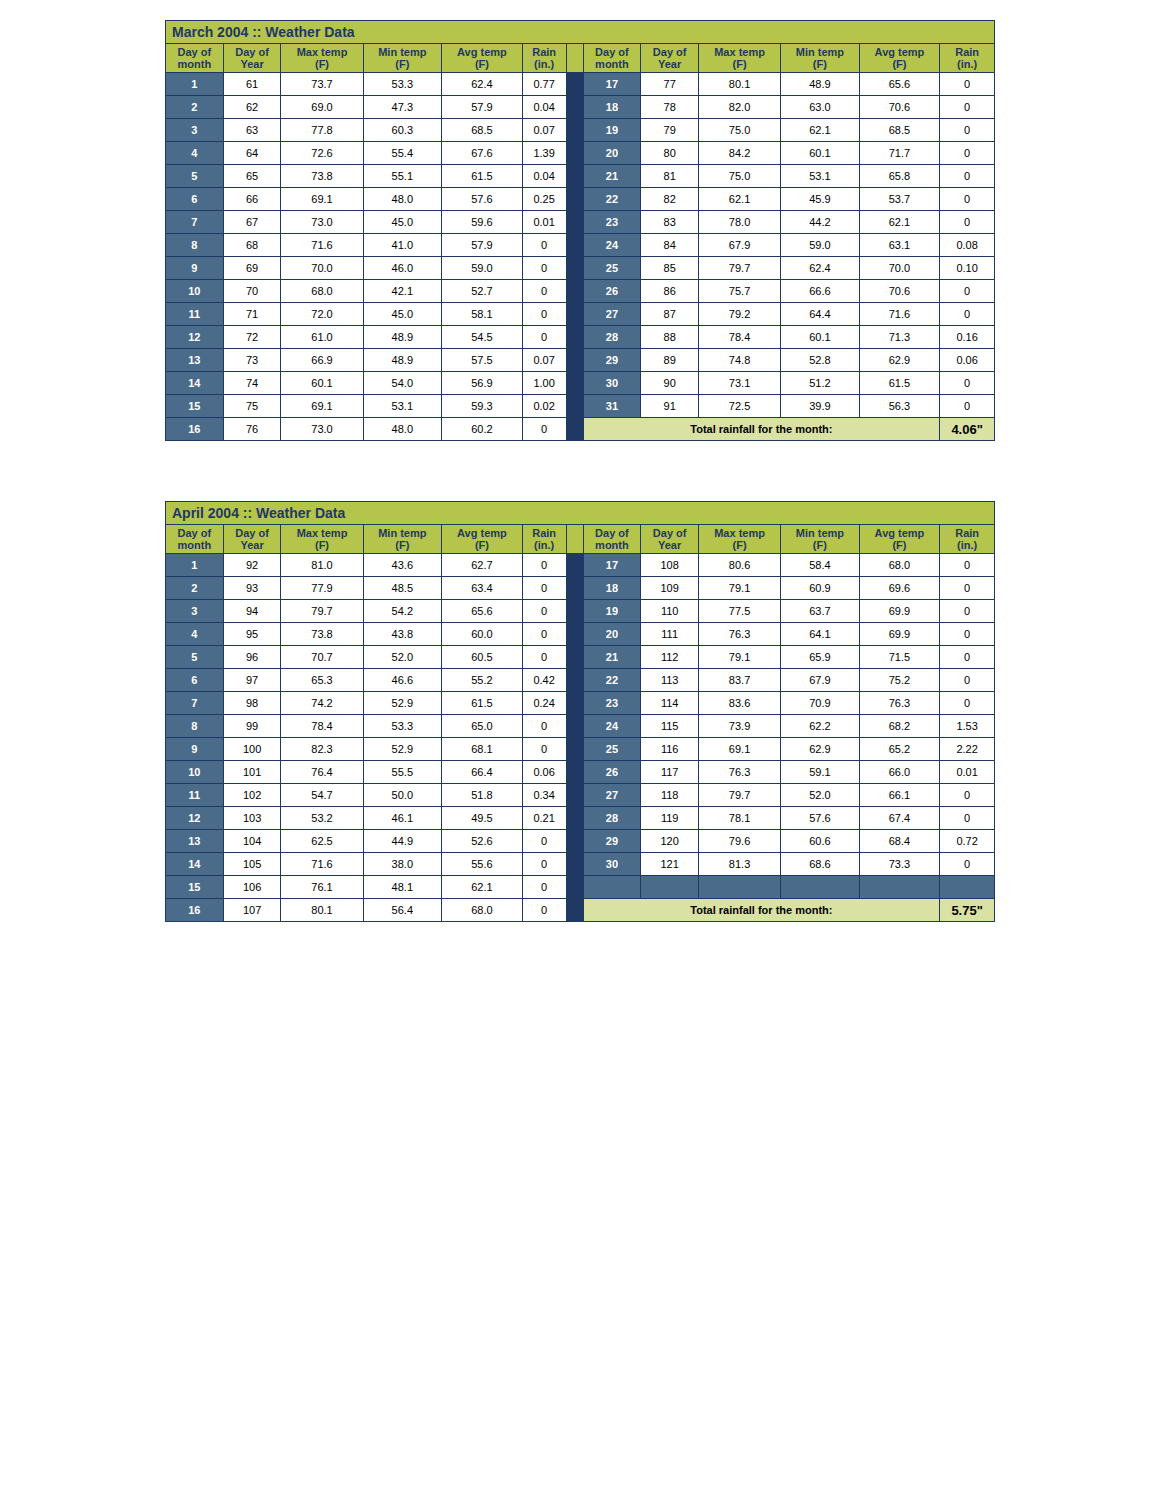March 2004 :: Weather Data
| Day of month | Day of Year | Max temp (F) | Min temp (F) | Avg temp (F) | Rain (in.) | | Day of month | Day of Year | Max temp (F) | Min temp (F) | Avg temp (F) | Rain (in.) |
| --- | --- | --- | --- | --- | --- | --- | --- | --- | --- | --- | --- | --- |
| 1 | 61 | 73.7 | 53.3 | 62.4 | 0.77 | | 17 | 77 | 80.1 | 48.9 | 65.6 | 0 |
| 2 | 62 | 69.0 | 47.3 | 57.9 | 0.04 | | 18 | 78 | 82.0 | 63.0 | 70.6 | 0 |
| 3 | 63 | 77.8 | 60.3 | 68.5 | 0.07 | | 19 | 79 | 75.0 | 62.1 | 68.5 | 0 |
| 4 | 64 | 72.6 | 55.4 | 67.6 | 1.39 | | 20 | 80 | 84.2 | 60.1 | 71.7 | 0 |
| 5 | 65 | 73.8 | 55.1 | 61.5 | 0.04 | | 21 | 81 | 75.0 | 53.1 | 65.8 | 0 |
| 6 | 66 | 69.1 | 48.0 | 57.6 | 0.25 | | 22 | 82 | 62.1 | 45.9 | 53.7 | 0 |
| 7 | 67 | 73.0 | 45.0 | 59.6 | 0.01 | | 23 | 83 | 78.0 | 44.2 | 62.1 | 0 |
| 8 | 68 | 71.6 | 41.0 | 57.9 | 0 | | 24 | 84 | 67.9 | 59.0 | 63.1 | 0.08 |
| 9 | 69 | 70.0 | 46.0 | 59.0 | 0 | | 25 | 85 | 79.7 | 62.4 | 70.0 | 0.10 |
| 10 | 70 | 68.0 | 42.1 | 52.7 | 0 | | 26 | 86 | 75.7 | 66.6 | 70.6 | 0 |
| 11 | 71 | 72.0 | 45.0 | 58.1 | 0 | | 27 | 87 | 79.2 | 64.4 | 71.6 | 0 |
| 12 | 72 | 61.0 | 48.9 | 54.5 | 0 | | 28 | 88 | 78.4 | 60.1 | 71.3 | 0.16 |
| 13 | 73 | 66.9 | 48.9 | 57.5 | 0.07 | | 29 | 89 | 74.8 | 52.8 | 62.9 | 0.06 |
| 14 | 74 | 60.1 | 54.0 | 56.9 | 1.00 | | 30 | 90 | 73.1 | 51.2 | 61.5 | 0 |
| 15 | 75 | 69.1 | 53.1 | 59.3 | 0.02 | | 31 | 91 | 72.5 | 39.9 | 56.3 | 0 |
| 16 | 76 | 73.0 | 48.0 | 60.2 | 0 | | Total rainfall for the month: | 4.06" |
April 2004 :: Weather Data
| Day of month | Day of Year | Max temp (F) | Min temp (F) | Avg temp (F) | Rain (in.) | | Day of month | Day of Year | Max temp (F) | Min temp (F) | Avg temp (F) | Rain (in.) |
| --- | --- | --- | --- | --- | --- | --- | --- | --- | --- | --- | --- | --- |
| 1 | 92 | 81.0 | 43.6 | 62.7 | 0 | | 17 | 108 | 80.6 | 58.4 | 68.0 | 0 |
| 2 | 93 | 77.9 | 48.5 | 63.4 | 0 | | 18 | 109 | 79.1 | 60.9 | 69.6 | 0 |
| 3 | 94 | 79.7 | 54.2 | 65.6 | 0 | | 19 | 110 | 77.5 | 63.7 | 69.9 | 0 |
| 4 | 95 | 73.8 | 43.8 | 60.0 | 0 | | 20 | 111 | 76.3 | 64.1 | 69.9 | 0 |
| 5 | 96 | 70.7 | 52.0 | 60.5 | 0 | | 21 | 112 | 79.1 | 65.9 | 71.5 | 0 |
| 6 | 97 | 65.3 | 46.6 | 55.2 | 0.42 | | 22 | 113 | 83.7 | 67.9 | 75.2 | 0 |
| 7 | 98 | 74.2 | 52.9 | 61.5 | 0.24 | | 23 | 114 | 83.6 | 70.9 | 76.3 | 0 |
| 8 | 99 | 78.4 | 53.3 | 65.0 | 0 | | 24 | 115 | 73.9 | 62.2 | 68.2 | 1.53 |
| 9 | 100 | 82.3 | 52.9 | 68.1 | 0 | | 25 | 116 | 69.1 | 62.9 | 65.2 | 2.22 |
| 10 | 101 | 76.4 | 55.5 | 66.4 | 0.06 | | 26 | 117 | 76.3 | 59.1 | 66.0 | 0.01 |
| 11 | 102 | 54.7 | 50.0 | 51.8 | 0.34 | | 27 | 118 | 79.7 | 52.0 | 66.1 | 0 |
| 12 | 103 | 53.2 | 46.1 | 49.5 | 0.21 | | 28 | 119 | 78.1 | 57.6 | 67.4 | 0 |
| 13 | 104 | 62.5 | 44.9 | 52.6 | 0 | | 29 | 120 | 79.6 | 60.6 | 68.4 | 0.72 |
| 14 | 105 | 71.6 | 38.0 | 55.6 | 0 | | 30 | 121 | 81.3 | 68.6 | 73.3 | 0 |
| 15 | 106 | 76.1 | 48.1 | 62.1 | 0 | | | | | | | |
| 16 | 107 | 80.1 | 56.4 | 68.0 | 0 | | Total rainfall for the month: | 5.75" |